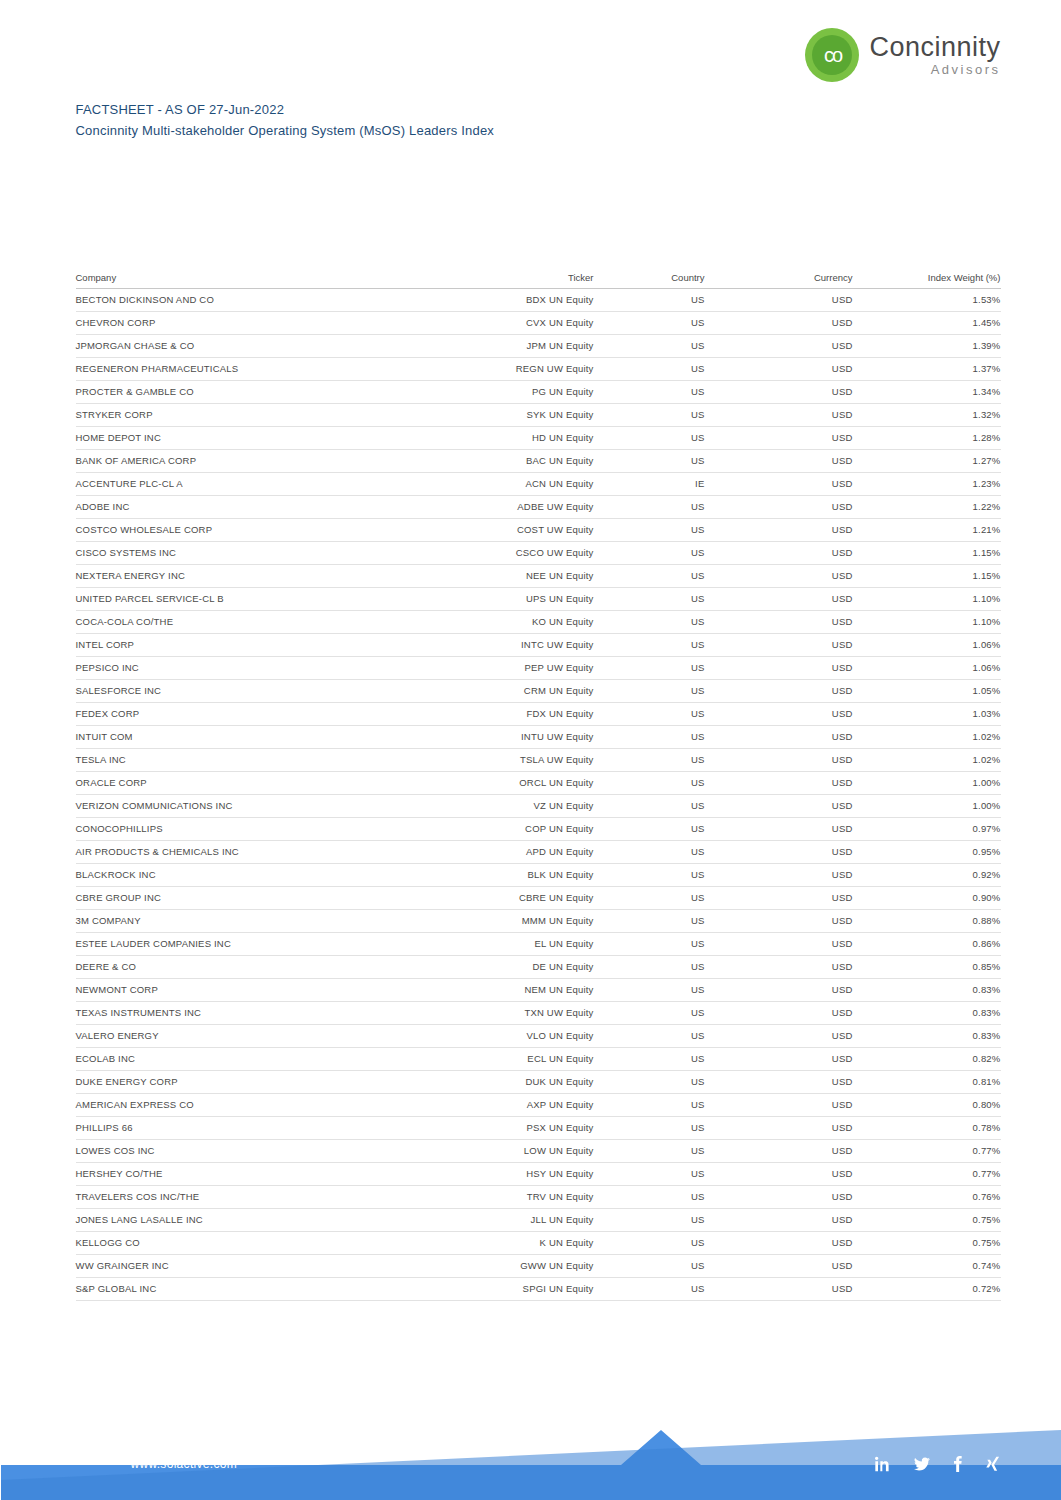co
Concinnity
Advisors
FACTSHEET - AS OF 27-Jun-2022 Concinnity Multi-stakeholder Operating System (MsOS) Leaders Index
| Company | Ticker | Country | Currency | Index Weight (%) |
| --- | --- | --- | --- | --- |
| BECTON DICKINSON AND CO | BDX UN Equity | US | USD | 1.53% |
| CHEVRON CORP | CVX UN Equity | US | USD | 1.45% |
| JPMORGAN CHASE & CO | JPM UN Equity | US | USD | 1.39% |
| REGENERON PHARMACEUTICALS | REGN UW Equity | US | USD | 1.37% |
| PROCTER & GAMBLE CO | PG UN Equity | US | USD | 1.34% |
| STRYKER CORP | SYK UN Equity | US | USD | 1.32% |
| HOME DEPOT INC | HD UN Equity | US | USD | 1.28% |
| BANK OF AMERICA CORP | BAC UN Equity | US | USD | 1.27% |
| ACCENTURE PLC-CL A | ACN UN Equity | IE | USD | 1.23% |
| ADOBE INC | ADBE UW Equity | US | USD | 1.22% |
| COSTCO WHOLESALE CORP | COST UW Equity | US | USD | 1.21% |
| CISCO SYSTEMS INC | CSCO UW Equity | US | USD | 1.15% |
| NEXTERA ENERGY INC | NEE UN Equity | US | USD | 1.15% |
| UNITED PARCEL SERVICE-CL B | UPS UN Equity | US | USD | 1.10% |
| COCA-COLA CO/THE | KO UN Equity | US | USD | 1.10% |
| INTEL CORP | INTC UW Equity | US | USD | 1.06% |
| PEPSICO INC | PEP UW Equity | US | USD | 1.06% |
| SALESFORCE INC | CRM UN Equity | US | USD | 1.05% |
| FEDEX CORP | FDX UN Equity | US | USD | 1.03% |
| INTUIT COM | INTU UW Equity | US | USD | 1.02% |
| TESLA INC | TSLA UW Equity | US | USD | 1.02% |
| ORACLE CORP | ORCL UN Equity | US | USD | 1.00% |
| VERIZON COMMUNICATIONS INC | VZ UN Equity | US | USD | 1.00% |
| CONOCOPHILLIPS | COP UN Equity | US | USD | 0.97% |
| AIR PRODUCTS & CHEMICALS INC | APD UN Equity | US | USD | 0.95% |
| BLACKROCK INC | BLK UN Equity | US | USD | 0.92% |
| CBRE GROUP INC | CBRE UN Equity | US | USD | 0.90% |
| 3M COMPANY | MMM UN Equity | US | USD | 0.88% |
| ESTEE LAUDER COMPANIES INC | EL UN Equity | US | USD | 0.86% |
| DEERE & CO | DE UN Equity | US | USD | 0.85% |
| NEWMONT CORP | NEM UN Equity | US | USD | 0.83% |
| TEXAS INSTRUMENTS INC | TXN UW Equity | US | USD | 0.83% |
| VALERO ENERGY | VLO UN Equity | US | USD | 0.83% |
| ECOLAB INC | ECL UN Equity | US | USD | 0.82% |
| DUKE ENERGY CORP | DUK UN Equity | US | USD | 0.81% |
| AMERICAN EXPRESS CO | AXP UN Equity | US | USD | 0.80% |
| PHILLIPS 66 | PSX UN Equity | US | USD | 0.78% |
| LOWES COS INC | LOW UN Equity | US | USD | 0.77% |
| HERSHEY CO/THE | HSY UN Equity | US | USD | 0.77% |
| TRAVELERS COS INC/THE | TRV UN Equity | US | USD | 0.76% |
| JONES LANG LASALLE INC | JLL UN Equity | US | USD | 0.75% |
| KELLOGG CO | K UN Equity | US | USD | 0.75% |
| WW GRAINGER INC | GWW UN Equity | US | USD | 0.74% |
| S&P GLOBAL INC | SPGI UN Equity | US | USD | 0.72% |
www.solactive.com